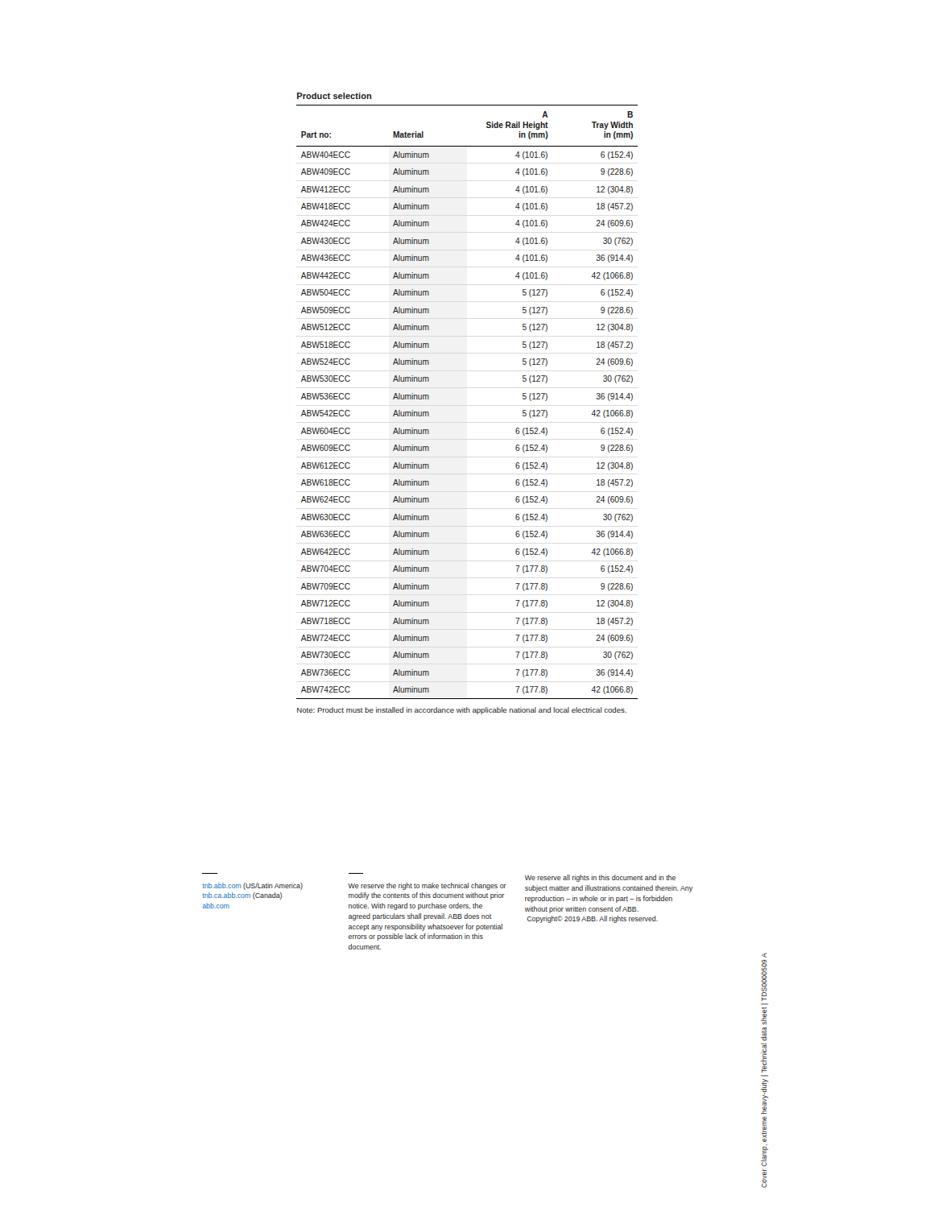Product selection
| Part no: | Material | A Side Rail Height in (mm) | B Tray Width in (mm) |
| --- | --- | --- | --- |
| ABW404ECC | Aluminum | 4 (101.6) | 6 (152.4) |
| ABW409ECC | Aluminum | 4 (101.6) | 9 (228.6) |
| ABW412ECC | Aluminum | 4 (101.6) | 12 (304.8) |
| ABW418ECC | Aluminum | 4 (101.6) | 18 (457.2) |
| ABW424ECC | Aluminum | 4 (101.6) | 24 (609.6) |
| ABW430ECC | Aluminum | 4 (101.6) | 30 (762) |
| ABW436ECC | Aluminum | 4 (101.6) | 36 (914.4) |
| ABW442ECC | Aluminum | 4 (101.6) | 42 (1066.8) |
| ABW504ECC | Aluminum | 5 (127) | 6 (152.4) |
| ABW509ECC | Aluminum | 5 (127) | 9 (228.6) |
| ABW512ECC | Aluminum | 5 (127) | 12 (304.8) |
| ABW518ECC | Aluminum | 5 (127) | 18 (457.2) |
| ABW524ECC | Aluminum | 5 (127) | 24 (609.6) |
| ABW530ECC | Aluminum | 5 (127) | 30 (762) |
| ABW536ECC | Aluminum | 5 (127) | 36 (914.4) |
| ABW542ECC | Aluminum | 5 (127) | 42 (1066.8) |
| ABW604ECC | Aluminum | 6 (152.4) | 6 (152.4) |
| ABW609ECC | Aluminum | 6 (152.4) | 9 (228.6) |
| ABW612ECC | Aluminum | 6 (152.4) | 12 (304.8) |
| ABW618ECC | Aluminum | 6 (152.4) | 18 (457.2) |
| ABW624ECC | Aluminum | 6 (152.4) | 24 (609.6) |
| ABW630ECC | Aluminum | 6 (152.4) | 30 (762) |
| ABW636ECC | Aluminum | 6 (152.4) | 36 (914.4) |
| ABW642ECC | Aluminum | 6 (152.4) | 42 (1066.8) |
| ABW704ECC | Aluminum | 7 (177.8) | 6 (152.4) |
| ABW709ECC | Aluminum | 7 (177.8) | 9 (228.6) |
| ABW712ECC | Aluminum | 7 (177.8) | 12 (304.8) |
| ABW718ECC | Aluminum | 7 (177.8) | 18 (457.2) |
| ABW724ECC | Aluminum | 7 (177.8) | 24 (609.6) |
| ABW730ECC | Aluminum | 7 (177.8) | 30 (762) |
| ABW736ECC | Aluminum | 7 (177.8) | 36 (914.4) |
| ABW742ECC | Aluminum | 7 (177.8) | 42 (1066.8) |
Note: Product must be installed in accordance with applicable national and local electrical codes.
tnb.abb.com (US/Latin America)
tnb.ca.abb.com (Canada)
abb.com
We reserve the right to make technical changes or modify the contents of this document without prior notice. With regard to purchase orders, the agreed particulars shall prevail. ABB does not accept any responsibility whatsoever for potential errors or possible lack of information in this document.
We reserve all rights in this document and in the subject matter and illustrations contained therein. Any reproduction – in whole or in part – is forbidden without prior written consent of ABB.
Copyright© 2019 ABB. All rights reserved.
Cover Clamp, extreme heavy-duty | Technical data sheet | TDS0000509 A